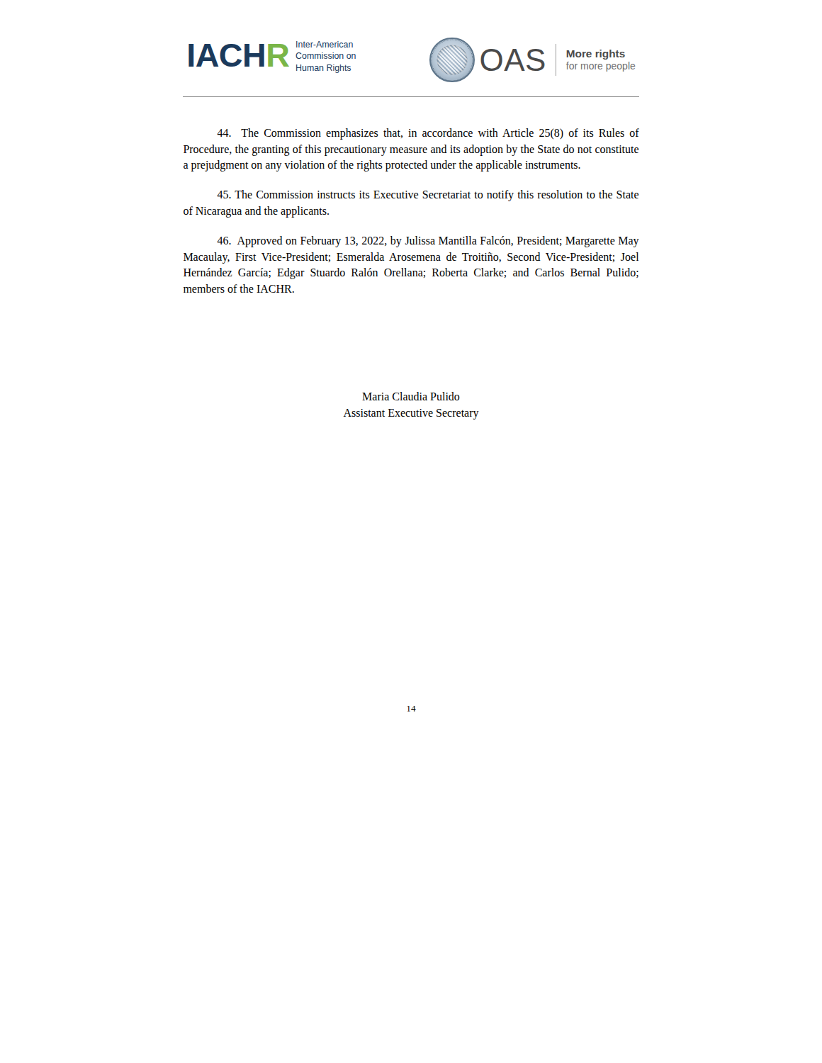IACHR
Inter-American
Commission on
Human Rights
OAS
More rights
for more people
44. The Commission emphasizes that, in accordance with Article 25(8) of its Rules of Procedure, the granting of this precautionary measure and its adoption by the State do not constitute a prejudgment on any violation of the rights protected under the applicable instruments.
45. The Commission instructs its Executive Secretariat to notify this resolution to the State of Nicaragua and the applicants.
46. Approved on February 13, 2022, by Julissa Mantilla Falcón, President; Margarette May Macaulay, First Vice-President; Esmeralda Arosemena de Troitiño, Second Vice-President; Joel Hernández García; Edgar Stuardo Ralón Orellana; Roberta Clarke; and Carlos Bernal Pulido; members of the IACHR.
Maria Claudia Pulido
Assistant Executive Secretary
14